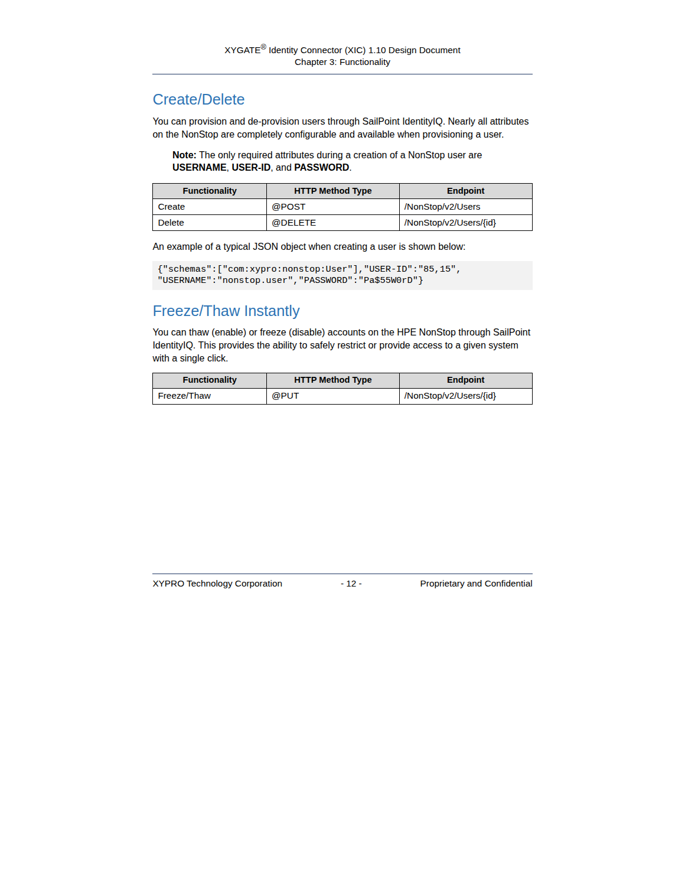XYGATE® Identity Connector (XIC) 1.10 Design Document Chapter 3: Functionality
Create/Delete
You can provision and de-provision users through SailPoint IdentityIQ. Nearly all attributes on the NonStop are completely configurable and available when provisioning a user.
Note: The only required attributes during a creation of a NonStop user are USERNAME, USER-ID, and PASSWORD.
| Functionality | HTTP Method Type | Endpoint |
| --- | --- | --- |
| Create | @POST | /NonStop/v2/Users |
| Delete | @DELETE | /NonStop/v2/Users/{id} |
An example of a typical JSON object when creating a user is shown below:
{"schemas":["com:xypro:nonstop:User"],"USER-ID":"85,15",
"USERNAME":"nonstop.user","PASSWORD":"Pa$55W0rD"}
Freeze/Thaw Instantly
You can thaw (enable) or freeze (disable) accounts on the HPE NonStop through SailPoint IdentityIQ. This provides the ability to safely restrict or provide access to a given system with a single click.
| Functionality | HTTP Method Type | Endpoint |
| --- | --- | --- |
| Freeze/Thaw | @PUT | /NonStop/v2/Users/{id} |
XYPRO Technology Corporation
- 12 -
Proprietary and Confidential